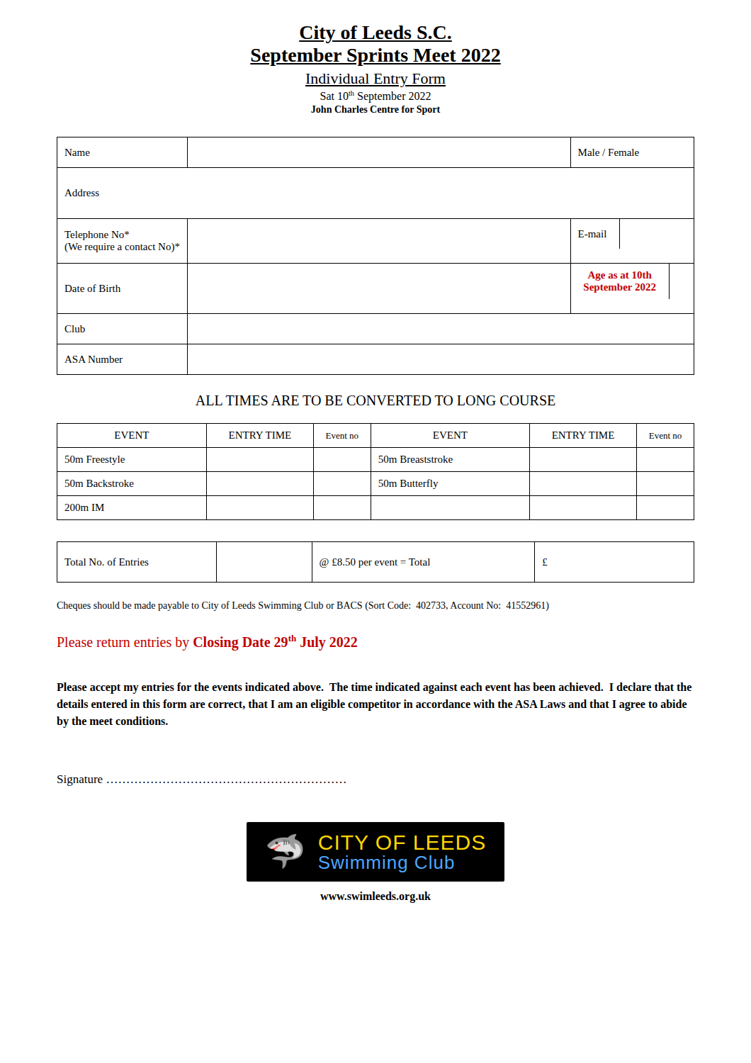City of Leeds S.C.
September Sprints Meet 2022
Individual Entry Form
Sat 10th September 2022
John Charles Centre for Sport
| Name | | Male / Female |
| Address |
| Telephone No* (We require a contact No)* | | / E-mail / / |
| Date of Birth | | / Age as at 10th September 2022 / / |
| Club | |
| ASA Number | |
ALL TIMES ARE TO BE CONVERTED TO LONG COURSE
| EVENT | ENTRY TIME | Event no | EVENT | ENTRY TIME | Event no |
| --- | --- | --- | --- | --- | --- |
| 50m Freestyle | | | 50m Breaststroke | | |
| 50m Backstroke | | | 50m Butterfly | | |
| 200m IM | | | | | |
| Total No. of Entries | | @ £8.50 per event = Total | £ |
Cheques should be made payable to City of Leeds Swimming Club or BACS (Sort Code: 402733, Account No: 41552961)
Please return entries by Closing Date 29th July 2022
Please accept my entries for the events indicated above. The time indicated against each event has been achieved. I declare that the details entered in this form are correct, that I am an eligible competitor in accordance with the ASA Laws and that I agree to abide by the meet conditions.
Signature ……………………………………………………
🦈 City of Leeds
Swimming Club
www.swimleeds.org.uk